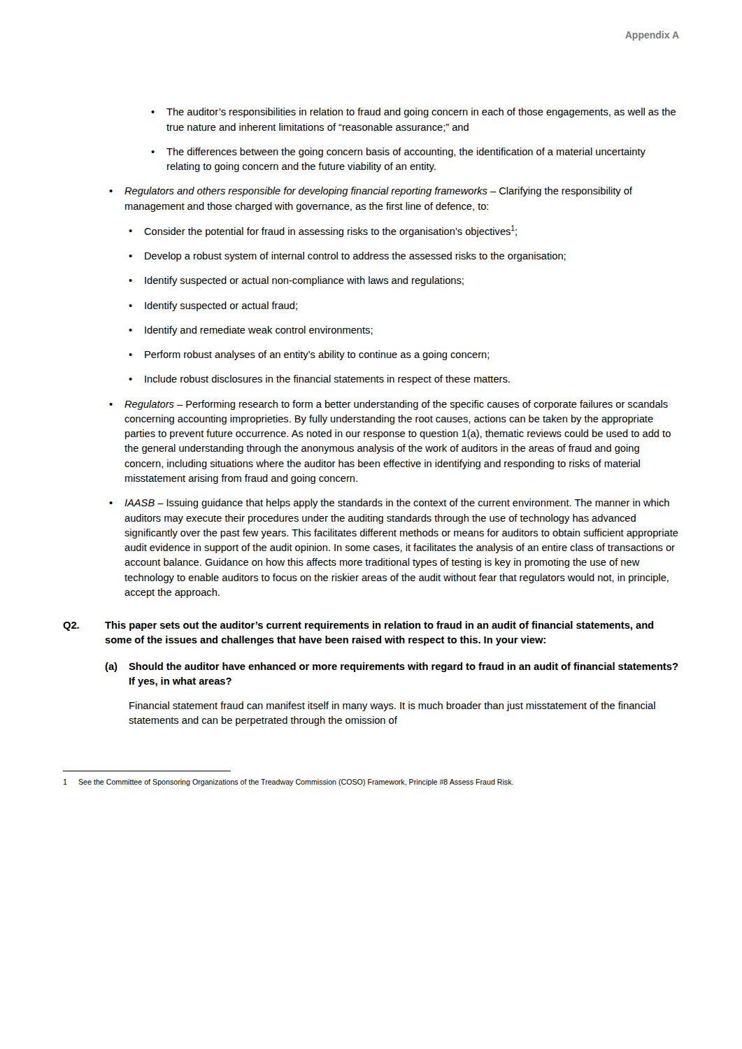Appendix A
The auditor’s responsibilities in relation to fraud and going concern in each of those engagements, as well as the true nature and inherent limitations of “reasonable assurance;” and
The differences between the going concern basis of accounting, the identification of a material uncertainty relating to going concern and the future viability of an entity.
Regulators and others responsible for developing financial reporting frameworks – Clarifying the responsibility of management and those charged with governance, as the first line of defence, to:
Consider the potential for fraud in assessing risks to the organisation’s objectives1;
Develop a robust system of internal control to address the assessed risks to the organisation;
Identify suspected or actual non-compliance with laws and regulations;
Identify suspected or actual fraud;
Identify and remediate weak control environments;
Perform robust analyses of an entity’s ability to continue as a going concern;
Include robust disclosures in the financial statements in respect of these matters.
Regulators – Performing research to form a better understanding of the specific causes of corporate failures or scandals concerning accounting improprieties. By fully understanding the root causes, actions can be taken by the appropriate parties to prevent future occurrence. As noted in our response to question 1(a), thematic reviews could be used to add to the general understanding through the anonymous analysis of the work of auditors in the areas of fraud and going concern, including situations where the auditor has been effective in identifying and responding to risks of material misstatement arising from fraud and going concern.
IAASB – Issuing guidance that helps apply the standards in the context of the current environment. The manner in which auditors may execute their procedures under the auditing standards through the use of technology has advanced significantly over the past few years. This facilitates different methods or means for auditors to obtain sufficient appropriate audit evidence in support of the audit opinion. In some cases, it facilitates the analysis of an entire class of transactions or account balance. Guidance on how this affects more traditional types of testing is key in promoting the use of new technology to enable auditors to focus on the riskier areas of the audit without fear that regulators would not, in principle, accept the approach.
Q2.
This paper sets out the auditor’s current requirements in relation to fraud in an audit of financial statements, and some of the issues and challenges that have been raised with respect to this. In your view:
(a)
Should the auditor have enhanced or more requirements with regard to fraud in an audit of financial statements? If yes, in what areas?
Financial statement fraud can manifest itself in many ways. It is much broader than just misstatement of the financial statements and can be perpetrated through the omission of
1
See the Committee of Sponsoring Organizations of the Treadway Commission (COSO) Framework, Principle #8 Assess Fraud Risk.